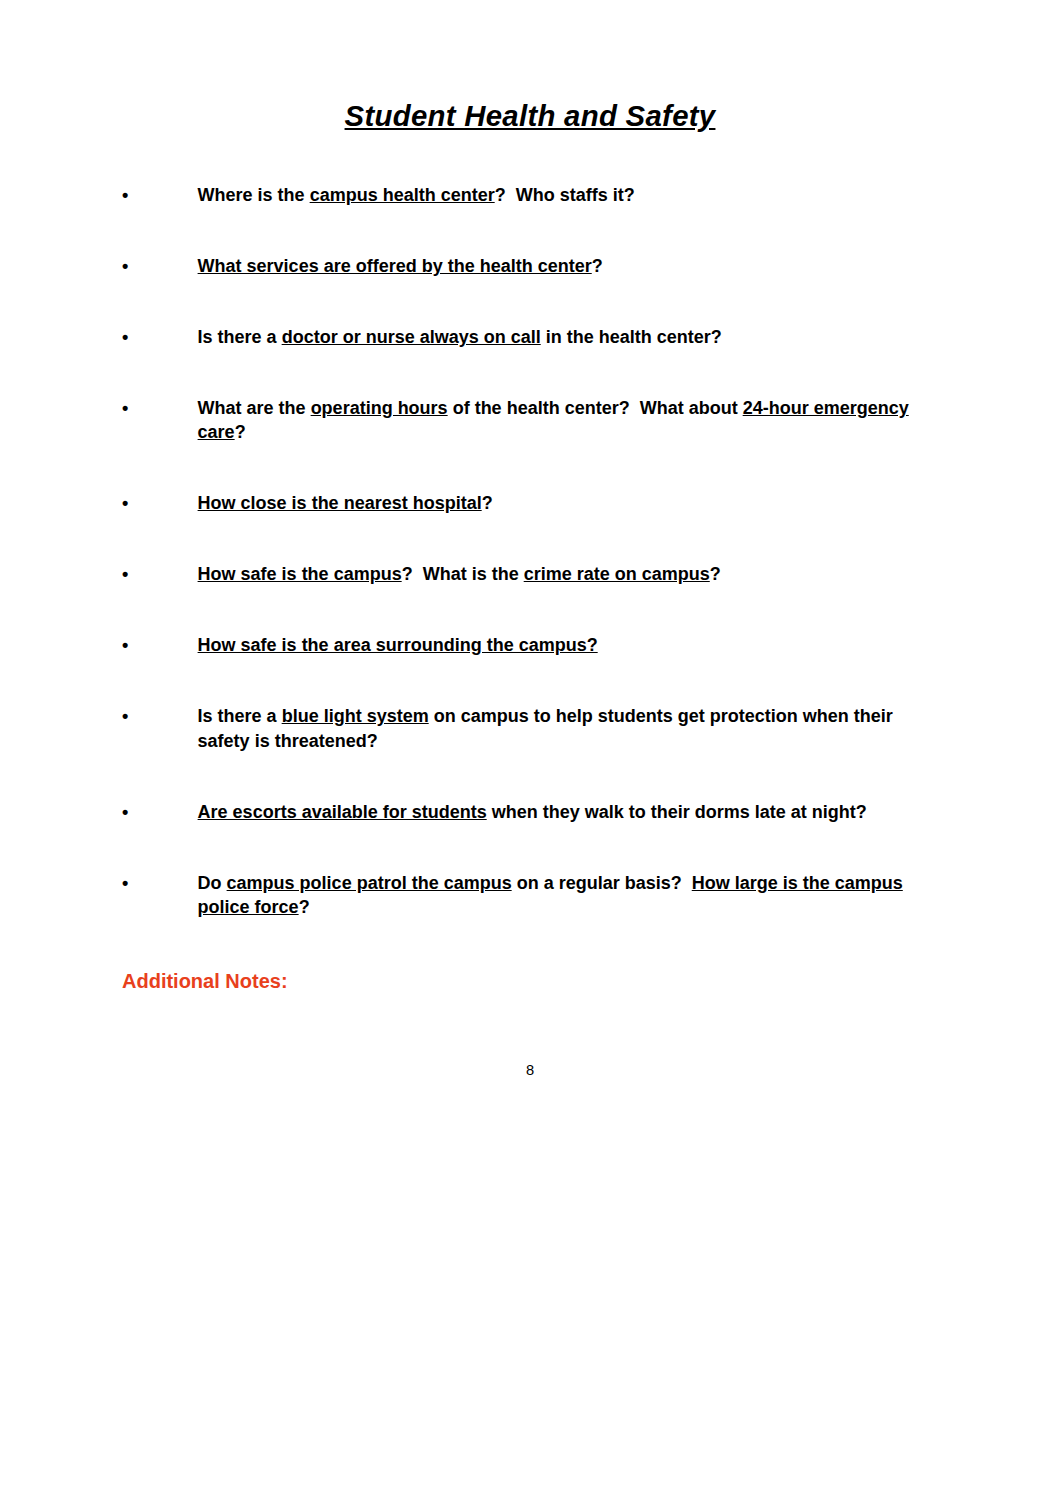Student Health and Safety
Where is the campus health center? Who staffs it?
What services are offered by the health center?
Is there a doctor or nurse always on call in the health center?
What are the operating hours of the health center? What about 24-hour emergency care?
How close is the nearest hospital?
How safe is the campus? What is the crime rate on campus?
How safe is the area surrounding the campus?
Is there a blue light system on campus to help students get protection when their safety is threatened?
Are escorts available for students when they walk to their dorms late at night?
Do campus police patrol the campus on a regular basis? How large is the campus police force?
Additional Notes:
8